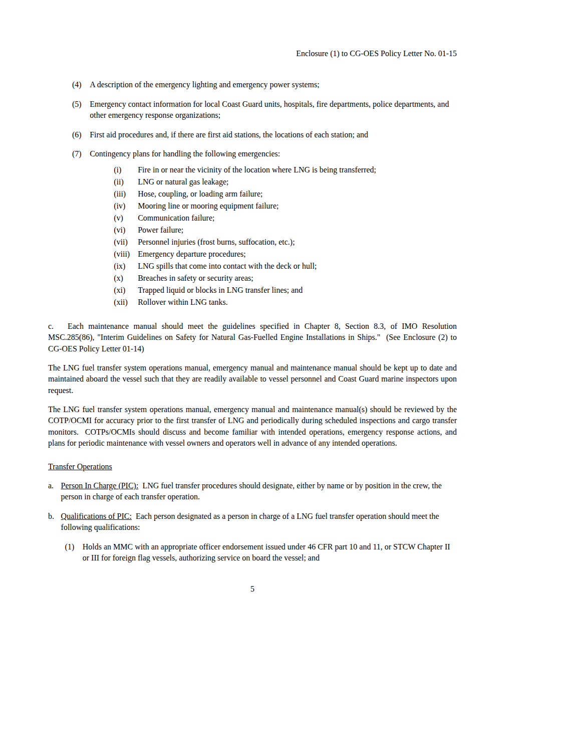Enclosure (1) to CG-OES Policy Letter No. 01-15
(4)
A description of the emergency lighting and emergency power systems;
(5)
Emergency contact information for local Coast Guard units, hospitals, fire departments, police departments, and other emergency response organizations;
(6)
First aid procedures and, if there are first aid stations, the locations of each station; and
(7)
Contingency plans for handling the following emergencies:
(i)
Fire in or near the vicinity of the location where LNG is being transferred;
(ii)
LNG or natural gas leakage;
(iii)
Hose, coupling, or loading arm failure;
(iv)
Mooring line or mooring equipment failure;
(v)
Communication failure;
(vi)
Power failure;
(vii)
Personnel injuries (frost burns, suffocation, etc.);
(viii)
Emergency departure procedures;
(ix)
LNG spills that come into contact with the deck or hull;
(x)
Breaches in safety or security areas;
(xi)
Trapped liquid or blocks in LNG transfer lines; and
(xii)
Rollover within LNG tanks.
c. Each maintenance manual should meet the guidelines specified in Chapter 8, Section 8.3, of IMO Resolution MSC.285(86), "Interim Guidelines on Safety for Natural Gas-Fuelled Engine Installations in Ships." (See Enclosure (2) to CG-OES Policy Letter 01-14)
The LNG fuel transfer system operations manual, emergency manual and maintenance manual should be kept up to date and maintained aboard the vessel such that they are readily available to vessel personnel and Coast Guard marine inspectors upon request.
The LNG fuel transfer system operations manual, emergency manual and maintenance manual(s) should be reviewed by the COTP/OCMI for accuracy prior to the first transfer of LNG and periodically during scheduled inspections and cargo transfer monitors. COTPs/OCMIs should discuss and become familiar with intended operations, emergency response actions, and plans for periodic maintenance with vessel owners and operators well in advance of any intended operations.
Transfer Operations
a.
Person In Charge (PIC): LNG fuel transfer procedures should designate, either by name or by position in the crew, the person in charge of each transfer operation.
b.
Qualifications of PIC: Each person designated as a person in charge of a LNG fuel transfer operation should meet the following qualifications:
(1)
Holds an MMC with an appropriate officer endorsement issued under 46 CFR part 10 and 11, or STCW Chapter II or III for foreign flag vessels, authorizing service on board the vessel; and
5